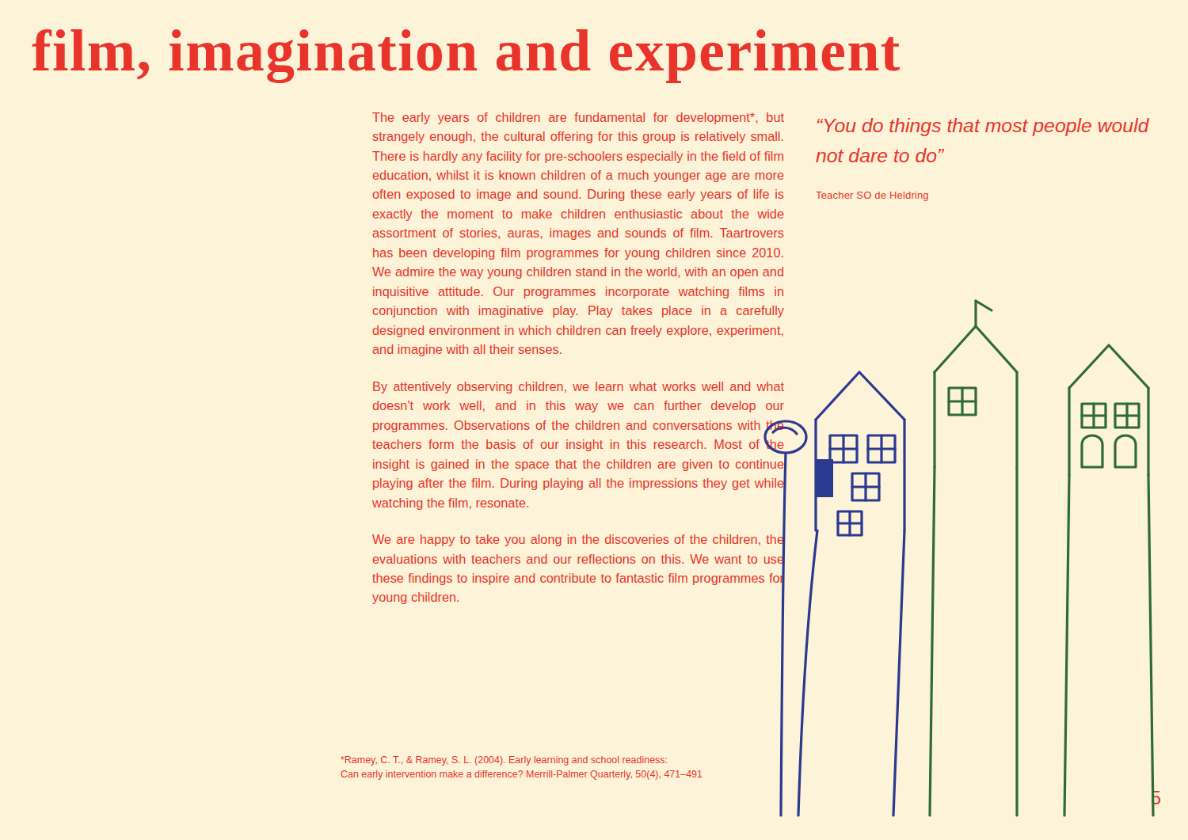film, imagination and experiment
The early years of children are fundamental for development*, but strangely enough, the cultural offering for this group is relatively small. There is hardly any facility for pre-schoolers especially in the field of film education, whilst it is known children of a much younger age are more often exposed to image and sound. During these early years of life is exactly the moment to make children enthusiastic about the wide assortment of stories, auras, images and sounds of film. Taartrovers has been developing film programmes for young children since 2010. We admire the way young children stand in the world, with an open and inquisitive attitude. Our programmes incorporate watching films in conjunction with imaginative play. Play takes place in a carefully designed environment in which children can freely explore, experiment, and imagine with all their senses.
By attentively observing children, we learn what works well and what doesn't work well, and in this way we can further develop our programmes. Observations of the children and conversations with the teachers form the basis of our insight in this research. Most of the insight is gained in the space that the children are given to continue playing after the film. During playing all the impressions they get while watching the film, resonate.
We are happy to take you along in the discoveries of the children, the evaluations with teachers and our reflections on this. We want to use these findings to inspire and contribute to fantastic film programmes for young children.
“You do things that most people would not dare to do”
Teacher SO de Heldring
*Ramey, C. T., & Ramey, S. L. (2004). Early learning and school readiness:
Can early intervention make a difference? Merrill-Palmer Quarterly, 50(4), 471–491
5